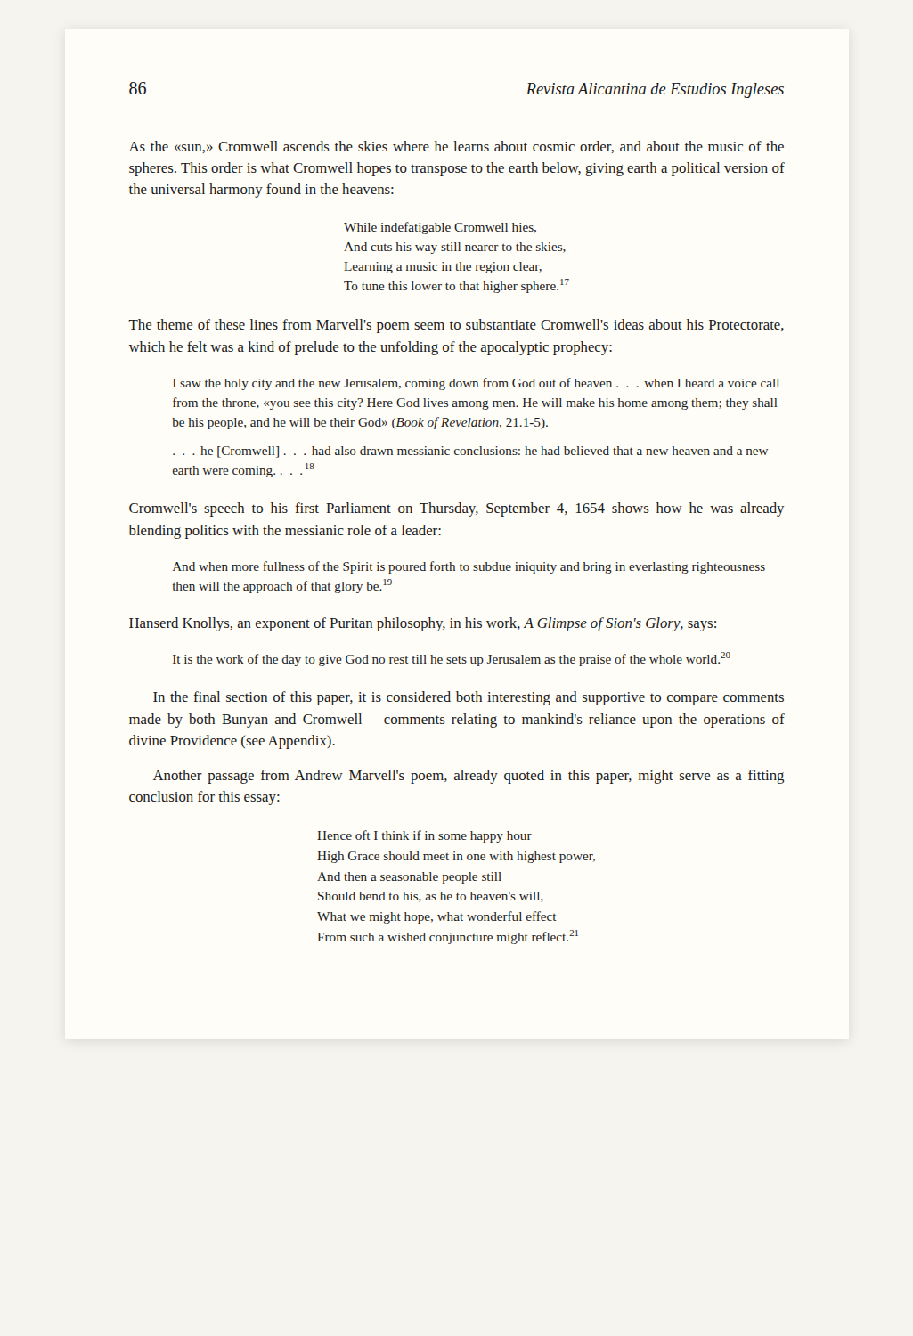86 Revista Alicantina de Estudios Ingleses
As the «sun,» Cromwell ascends the skies where he learns about cosmic order, and about the music of the spheres. This order is what Cromwell hopes to transpose to the earth below, giving earth a political version of the universal harmony found in the heavens:
While indefatigable Cromwell hies,
And cuts his way still nearer to the skies,
Learning a music in the region clear,
To tune this lower to that higher sphere.17
The theme of these lines from Marvell's poem seem to substantiate Cromwell's ideas about his Protectorate, which he felt was a kind of prelude to the unfolding of the apocalyptic prophecy:
I saw the holy city and the new Jerusalem, coming down from God out of heaven . . . when I heard a voice call from the throne, «you see this city? Here God lives among men. He will make his home among them; they shall be his people, and he will be their God» (Book of Revelation, 21.1-5).
. . . he [Cromwell] . . . had also drawn messianic conclusions: he had believed that a new heaven and a new earth were coming. . . .18
Cromwell's speech to his first Parliament on Thursday, September 4, 1654 shows how he was already blending politics with the messianic role of a leader:
And when more fullness of the Spirit is poured forth to subdue iniquity and bring in everlasting righteousness then will the approach of that glory be.19
Hanserd Knollys, an exponent of Puritan philosophy, in his work, A Glimpse of Sion's Glory, says:
It is the work of the day to give God no rest till he sets up Jerusalem as the praise of the whole world.20
In the final section of this paper, it is considered both interesting and supportive to compare comments made by both Bunyan and Cromwell —comments relating to mankind's reliance upon the operations of divine Providence (see Appendix).
Another passage from Andrew Marvell's poem, already quoted in this paper, might serve as a fitting conclusion for this essay:
Hence oft I think if in some happy hour
High Grace should meet in one with highest power,
And then a seasonable people still
Should bend to his, as he to heaven's will,
What we might hope, what wonderful effect
From such a wished conjuncture might reflect.21